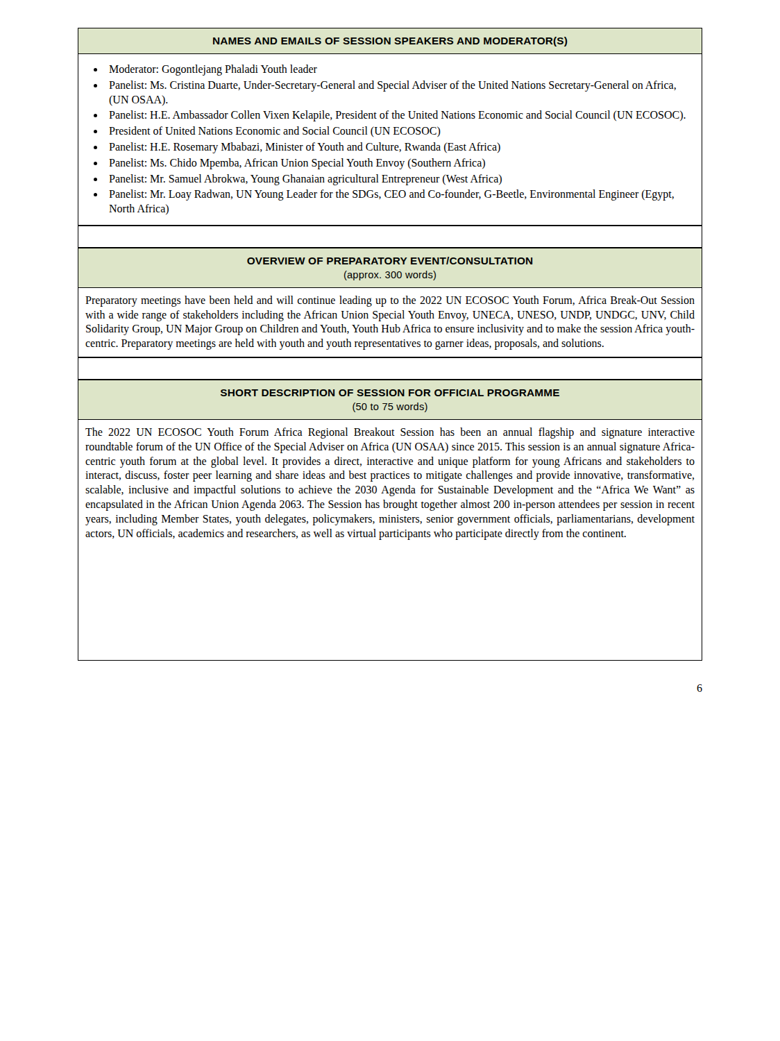| NAMES AND EMAILS OF SESSION SPEAKERS AND MODERATOR(S) |
| Moderator: Gogontlejang Phaladi Youth leader Panelist: Ms. Cristina Duarte, Under-Secretary-General and Special Adviser of the United Nations Secretary-General on Africa, (UN OSAA). Panelist: H.E. Ambassador Collen Vixen Kelapile, President of the United Nations Economic and Social Council (UN ECOSOC). President of United Nations Economic and Social Council (UN ECOSOC) Panelist: H.E. Rosemary Mbabazi, Minister of Youth and Culture, Rwanda (East Africa) Panelist: Ms. Chido Mpemba, African Union Special Youth Envoy (Southern Africa) Panelist: Mr. Samuel Abrokwa, Young Ghanaian agricultural Entrepreneur (West Africa) Panelist: Mr. Loay Radwan, UN Young Leader for the SDGs, CEO and Co-founder, G-Beetle, Environmental Engineer (Egypt, North Africa) |
| OVERVIEW OF PREPARATORY EVENT/CONSULTATION (approx. 300 words) |
| Preparatory meetings have been held and will continue leading up to the 2022 UN ECOSOC Youth Forum, Africa Break-Out Session with a wide range of stakeholders including the African Union Special Youth Envoy, UNECA, UNESO, UNDP, UNDGC, UNV, Child Solidarity Group, UN Major Group on Children and Youth, Youth Hub Africa to ensure inclusivity and to make the session Africa youth-centric. Preparatory meetings are held with youth and youth representatives to garner ideas, proposals, and solutions. |
| SHORT DESCRIPTION OF SESSION FOR OFFICIAL PROGRAMME (50 to 75 words) |
| The 2022 UN ECOSOC Youth Forum Africa Regional Breakout Session has been an annual flagship and signature interactive roundtable forum of the UN Office of the Special Adviser on Africa (UN OSAA) since 2015. This session is an annual signature Africa-centric youth forum at the global level. It provides a direct, interactive and unique platform for young Africans and stakeholders to interact, discuss, foster peer learning and share ideas and best practices to mitigate challenges and provide innovative, transformative, scalable, inclusive and impactful solutions to achieve the 2030 Agenda for Sustainable Development and the “Africa We Want” as encapsulated in the African Union Agenda 2063. The Session has brought together almost 200 in-person attendees per session in recent years, including Member States, youth delegates, policymakers, ministers, senior government officials, parliamentarians, development actors, UN officials, academics and researchers, as well as virtual participants who participate directly from the continent. |
6